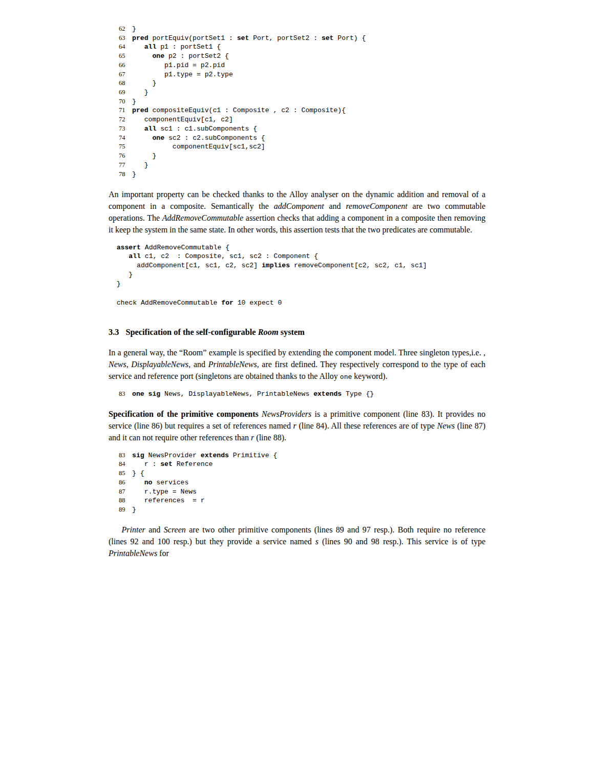| 62 | } |
| 63 | pred portEquiv(portSet1 : set Port, portSet2 : set Port) { |
| 64 | all p1 : portSet1 { |
| 65 | one p2 : portSet2 { |
| 66 | p1.pid = p2.pid |
| 67 | p1.type = p2.type |
| 68 | } |
| 69 | } |
| 70 | } |
| 71 | pred compositeEquiv(c1 : Composite , c2 : Composite){ |
| 72 | componentEquiv[c1, c2] |
| 73 | all sc1 : c1.subComponents { |
| 74 | one sc2 : c2.subComponents { |
| 75 | componentEquiv[sc1,sc2] |
| 76 | } |
| 77 | } |
| 78 | } |
An important property can be checked thanks to the Alloy analyser on the dynamic addition and removal of a component in a composite. Semantically the addComponent and removeComponent are two commutable operations. The AddRemoveCommutable assertion checks that adding a component in a composite then removing it keep the system in the same state. In other words, this assertion tests that the two predicates are commutable.
| assert AddRemoveCommutable { |
| all c1, c2 : Composite, sc1, sc2 : Component { |
| addComponent[c1, sc1, c2, sc2] implies removeComponent[c2, sc2, c1, sc1] |
| } |
| } |
check AddRemoveCommutable for 10 expect 0
3.3 Specification of the self-configurable Room system
In a general way, the “Room” example is specified by extending the component model. Three singleton types,i.e. , News, DisplayableNews, and PrintableNews, are first defined. They respectively correspond to the type of each service and reference port (singletons are obtained thanks to the Alloy one keyword).
| 83 | one sig News, DisplayableNews, PrintableNews extends Type {} |
Specification of the primitive components NewsProviders is a primitive component (line 83). It provides no service (line 86) but requires a set of references named r (line 84). All these references are of type News (line 87) and it can not require other references than r (line 88).
| 83 | sig NewsProvider extends Primitive { |
| 84 | r : set Reference |
| 85 | } { |
| 86 | no services |
| 87 | r.type = News |
| 88 | references = r |
| 89 | } |
Printer and Screen are two other primitive components (lines 89 and 97 resp.). Both require no reference (lines 92 and 100 resp.) but they provide a service named s (lines 90 and 98 resp.). This service is of type PrintableNews for